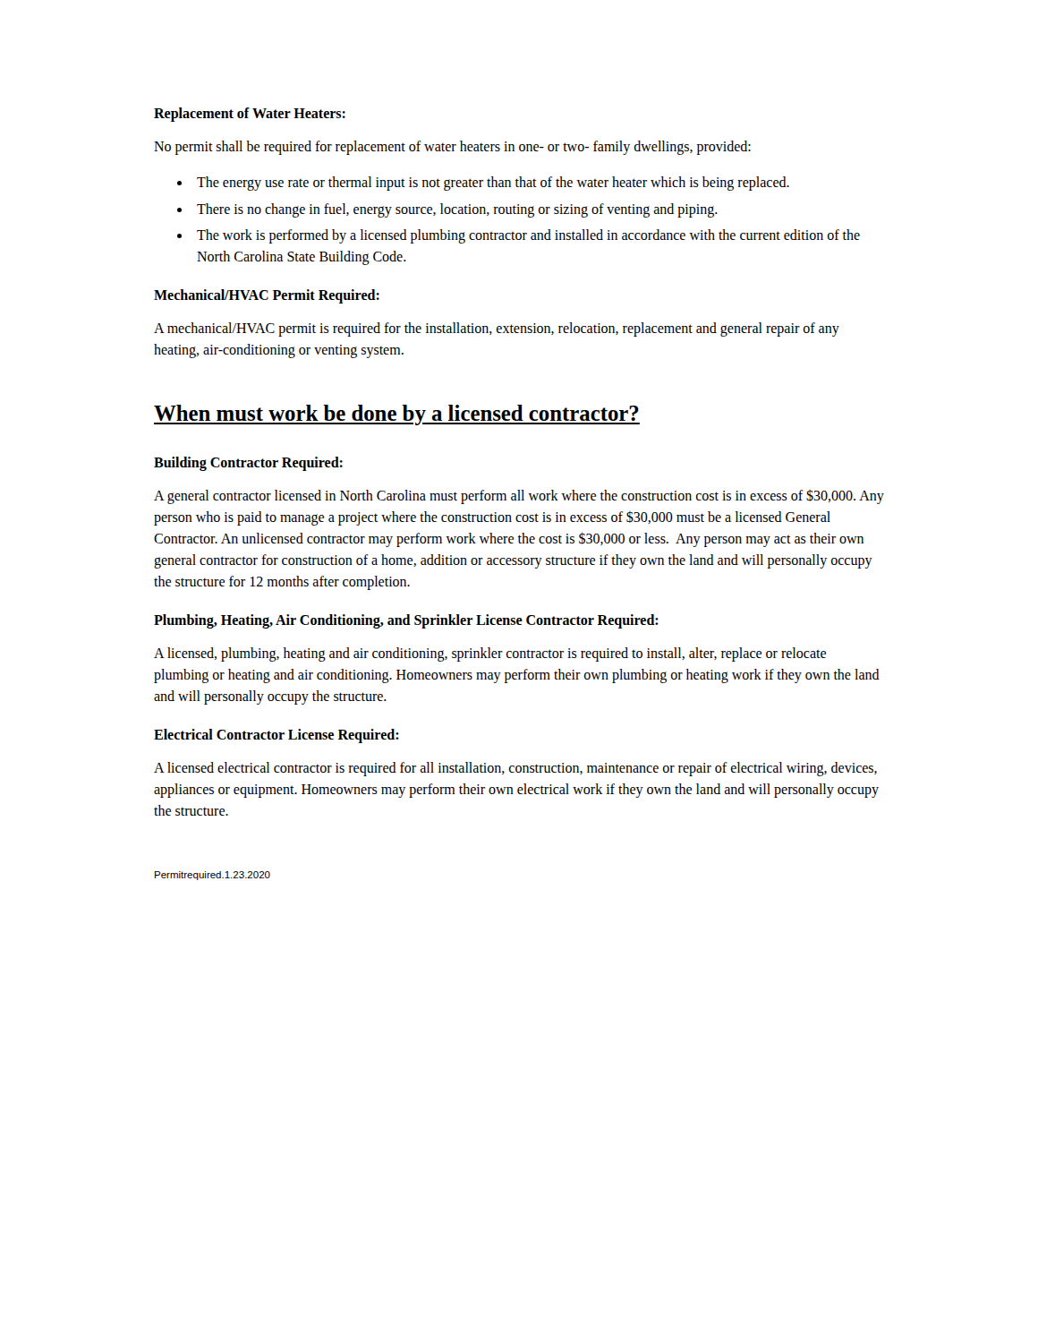Replacement of Water Heaters:
No permit shall be required for replacement of water heaters in one- or two- family dwellings, provided:
The energy use rate or thermal input is not greater than that of the water heater which is being replaced.
There is no change in fuel, energy source, location, routing or sizing of venting and piping.
The work is performed by a licensed plumbing contractor and installed in accordance with the current edition of the North Carolina State Building Code.
Mechanical/HVAC Permit Required:
A mechanical/HVAC permit is required for the installation, extension, relocation, replacement and general repair of any heating, air-conditioning or venting system.
When must work be done by a licensed contractor?
Building Contractor Required:
A general contractor licensed in North Carolina must perform all work where the construction cost is in excess of $30,000. Any person who is paid to manage a project where the construction cost is in excess of $30,000 must be a licensed General Contractor. An unlicensed contractor may perform work where the cost is $30,000 or less. Any person may act as their own general contractor for construction of a home, addition or accessory structure if they own the land and will personally occupy the structure for 12 months after completion.
Plumbing, Heating, Air Conditioning, and Sprinkler License Contractor Required:
A licensed, plumbing, heating and air conditioning, sprinkler contractor is required to install, alter, replace or relocate plumbing or heating and air conditioning. Homeowners may perform their own plumbing or heating work if they own the land and will personally occupy the structure.
Electrical Contractor License Required:
A licensed electrical contractor is required for all installation, construction, maintenance or repair of electrical wiring, devices, appliances or equipment. Homeowners may perform their own electrical work if they own the land and will personally occupy the structure.
Permitrequired.1.23.2020